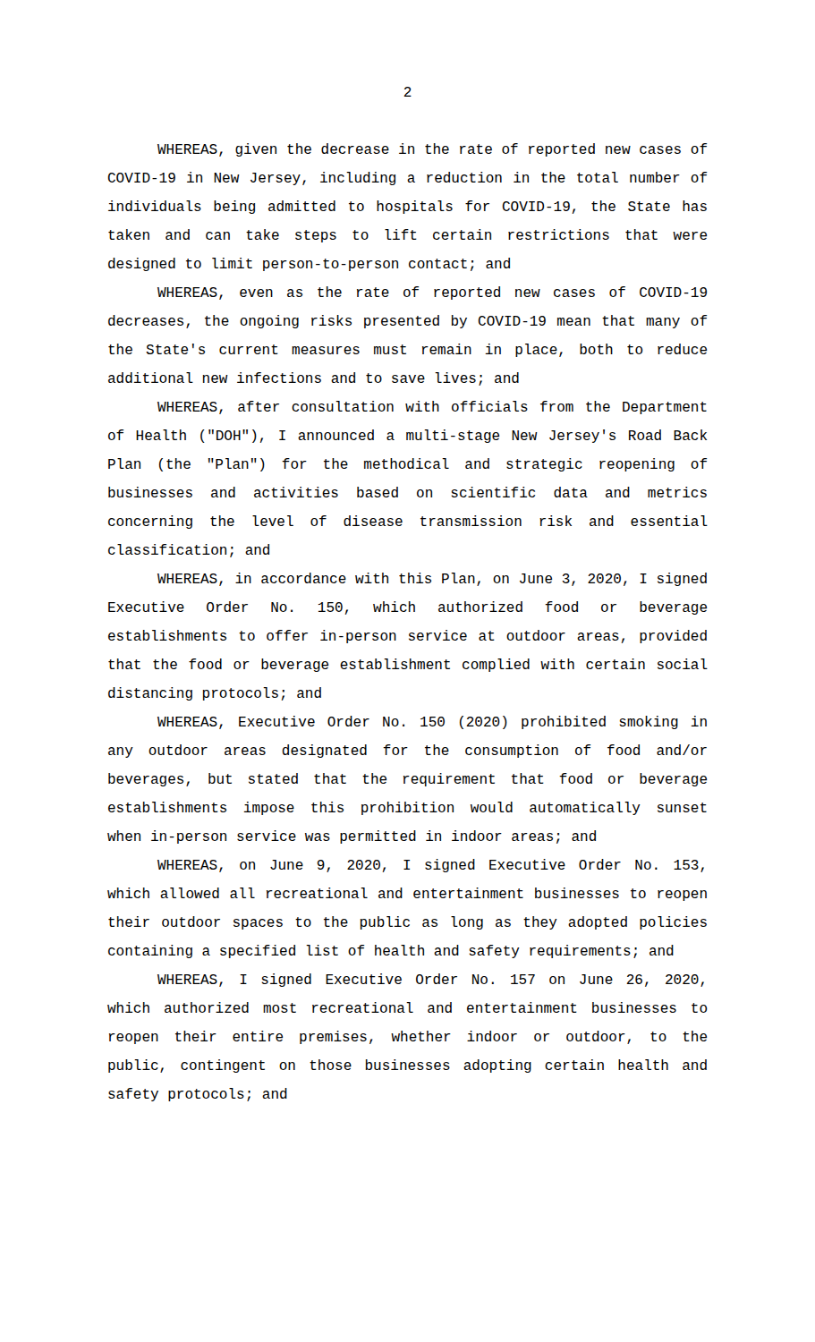2
WHEREAS, given the decrease in the rate of reported new cases of COVID-19 in New Jersey, including a reduction in the total number of individuals being admitted to hospitals for COVID-19, the State has taken and can take steps to lift certain restrictions that were designed to limit person-to-person contact; and
WHEREAS, even as the rate of reported new cases of COVID-19 decreases, the ongoing risks presented by COVID-19 mean that many of the State's current measures must remain in place, both to reduce additional new infections and to save lives; and
WHEREAS, after consultation with officials from the Department of Health ("DOH"), I announced a multi-stage New Jersey's Road Back Plan (the "Plan") for the methodical and strategic reopening of businesses and activities based on scientific data and metrics concerning the level of disease transmission risk and essential classification; and
WHEREAS, in accordance with this Plan, on June 3, 2020, I signed Executive Order No. 150, which authorized food or beverage establishments to offer in-person service at outdoor areas, provided that the food or beverage establishment complied with certain social distancing protocols; and
WHEREAS, Executive Order No. 150 (2020) prohibited smoking in any outdoor areas designated for the consumption of food and/or beverages, but stated that the requirement that food or beverage establishments impose this prohibition would automatically sunset when in-person service was permitted in indoor areas; and
WHEREAS, on June 9, 2020, I signed Executive Order No. 153, which allowed all recreational and entertainment businesses to reopen their outdoor spaces to the public as long as they adopted policies containing a specified list of health and safety requirements; and
WHEREAS, I signed Executive Order No. 157 on June 26, 2020, which authorized most recreational and entertainment businesses to reopen their entire premises, whether indoor or outdoor, to the public, contingent on those businesses adopting certain health and safety protocols; and